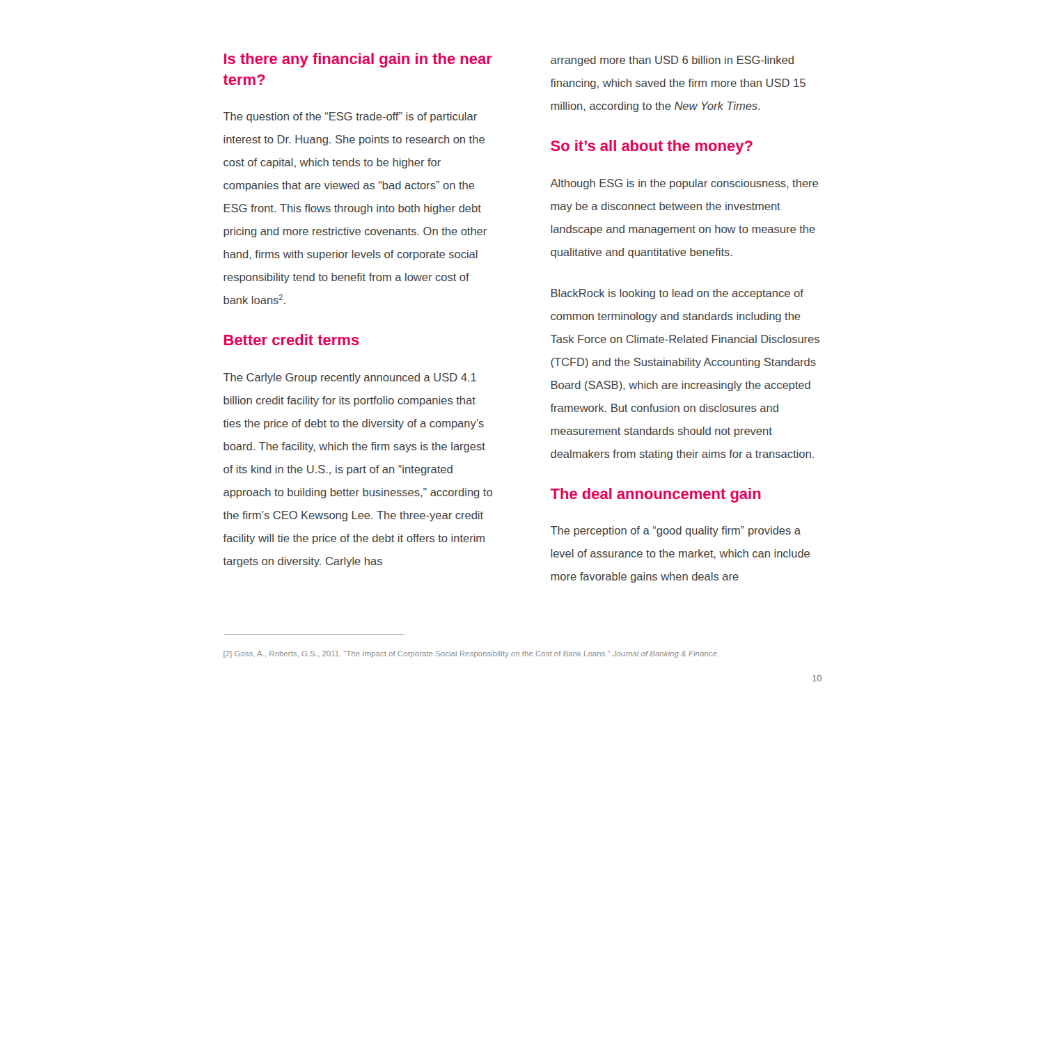Is there any financial gain in the near term?
The question of the “ESG trade-off” is of particular interest to Dr. Huang. She points to research on the cost of capital, which tends to be higher for companies that are viewed as “bad actors” on the ESG front. This flows through into both higher debt pricing and more restrictive covenants. On the other hand, firms with superior levels of corporate social responsibility tend to benefit from a lower cost of bank loans2.
Better credit terms
The Carlyle Group recently announced a USD 4.1 billion credit facility for its portfolio companies that ties the price of debt to the diversity of a company’s board. The facility, which the firm says is the largest of its kind in the U.S., is part of an “integrated approach to building better businesses,” according to the firm’s CEO Kewsong Lee. The three-year credit facility will tie the price of the debt it offers to interim targets on diversity. Carlyle has
arranged more than USD 6 billion in ESG-linked financing, which saved the firm more than USD 15 million, according to the New York Times.
So it’s all about the money?
Although ESG is in the popular consciousness, there may be a disconnect between the investment landscape and management on how to measure the qualitative and quantitative benefits.
BlackRock is looking to lead on the acceptance of common terminology and standards including the Task Force on Climate-Related Financial Disclosures (TCFD) and the Sustainability Accounting Standards Board (SASB), which are increasingly the accepted framework. But confusion on disclosures and measurement standards should not prevent dealmakers from stating their aims for a transaction.
The deal announcement gain
The perception of a “good quality firm” provides a level of assurance to the market, which can include more favorable gains when deals are
[2] Goss, A., Roberts, G.S., 2011. “The Impact of Corporate Social Responsibility on the Cost of Bank Loans.” Journal of Banking & Finance.
10